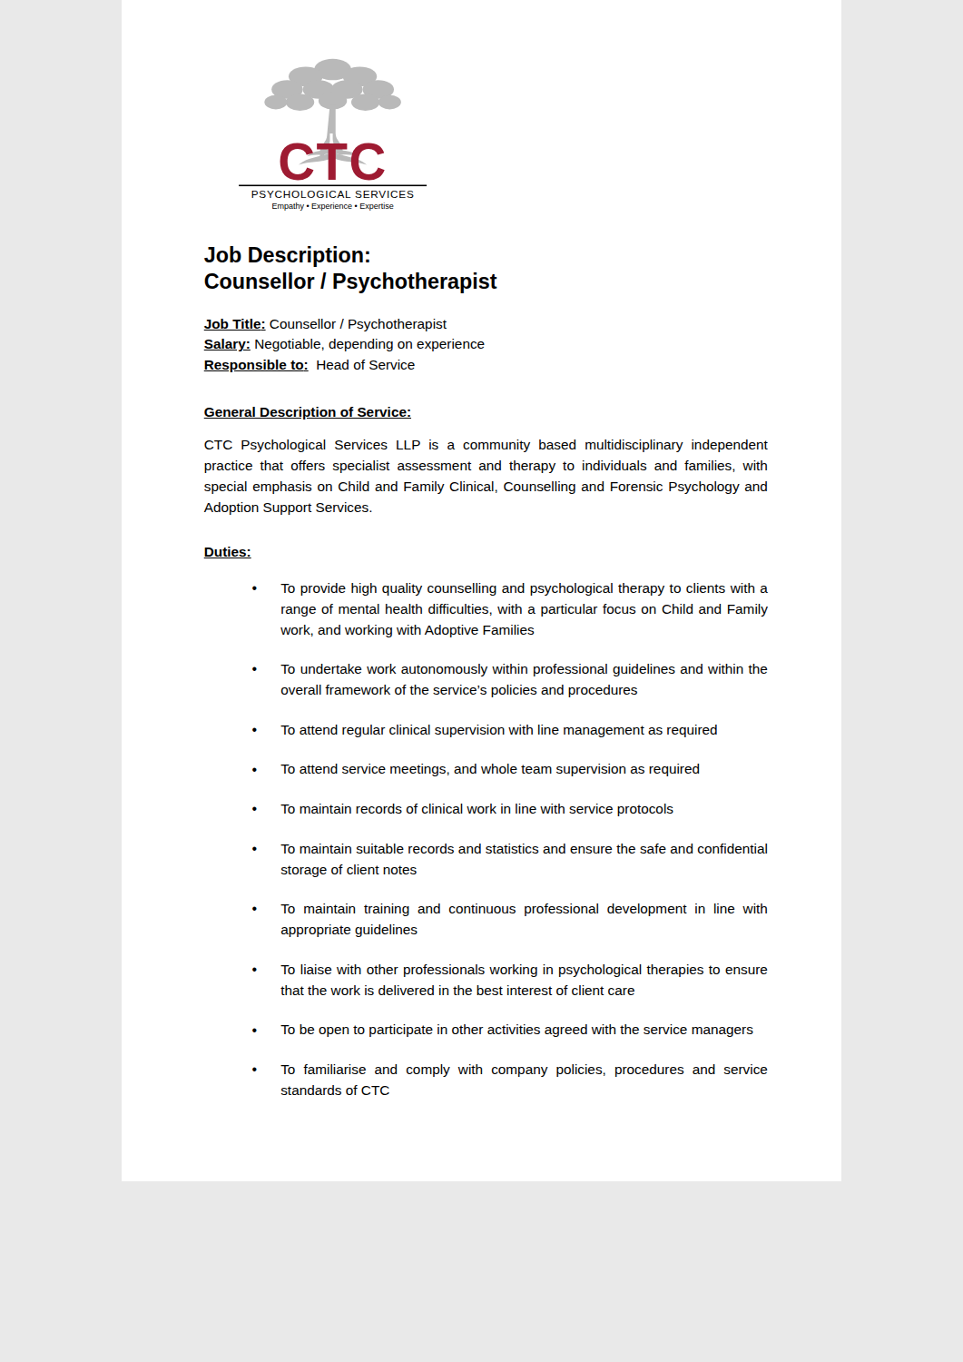CTC PSYCHOLOGICAL SERVICES Empathy • Experience • Expertise
Job Description:
Counsellor / Psychotherapist
Job Title: Counsellor / Psychotherapist
Salary: Negotiable, depending on experience
Responsible to: Head of Service
General Description of Service:
CTC Psychological Services LLP is a community based multidisciplinary independent practice that offers specialist assessment and therapy to individuals and families, with special emphasis on Child and Family Clinical, Counselling and Forensic Psychology and Adoption Support Services.
Duties:
To provide high quality counselling and psychological therapy to clients with a range of mental health difficulties, with a particular focus on Child and Family work, and working with Adoptive Families
To undertake work autonomously within professional guidelines and within the overall framework of the service’s policies and procedures
To attend regular clinical supervision with line management as required
To attend service meetings, and whole team supervision as required
To maintain records of clinical work in line with service protocols
To maintain suitable records and statistics and ensure the safe and confidential storage of client notes
To maintain training and continuous professional development in line with appropriate guidelines
To liaise with other professionals working in psychological therapies to ensure that the work is delivered in the best interest of client care
To be open to participate in other activities agreed with the service managers
To familiarise and comply with company policies, procedures and service standards of CTC